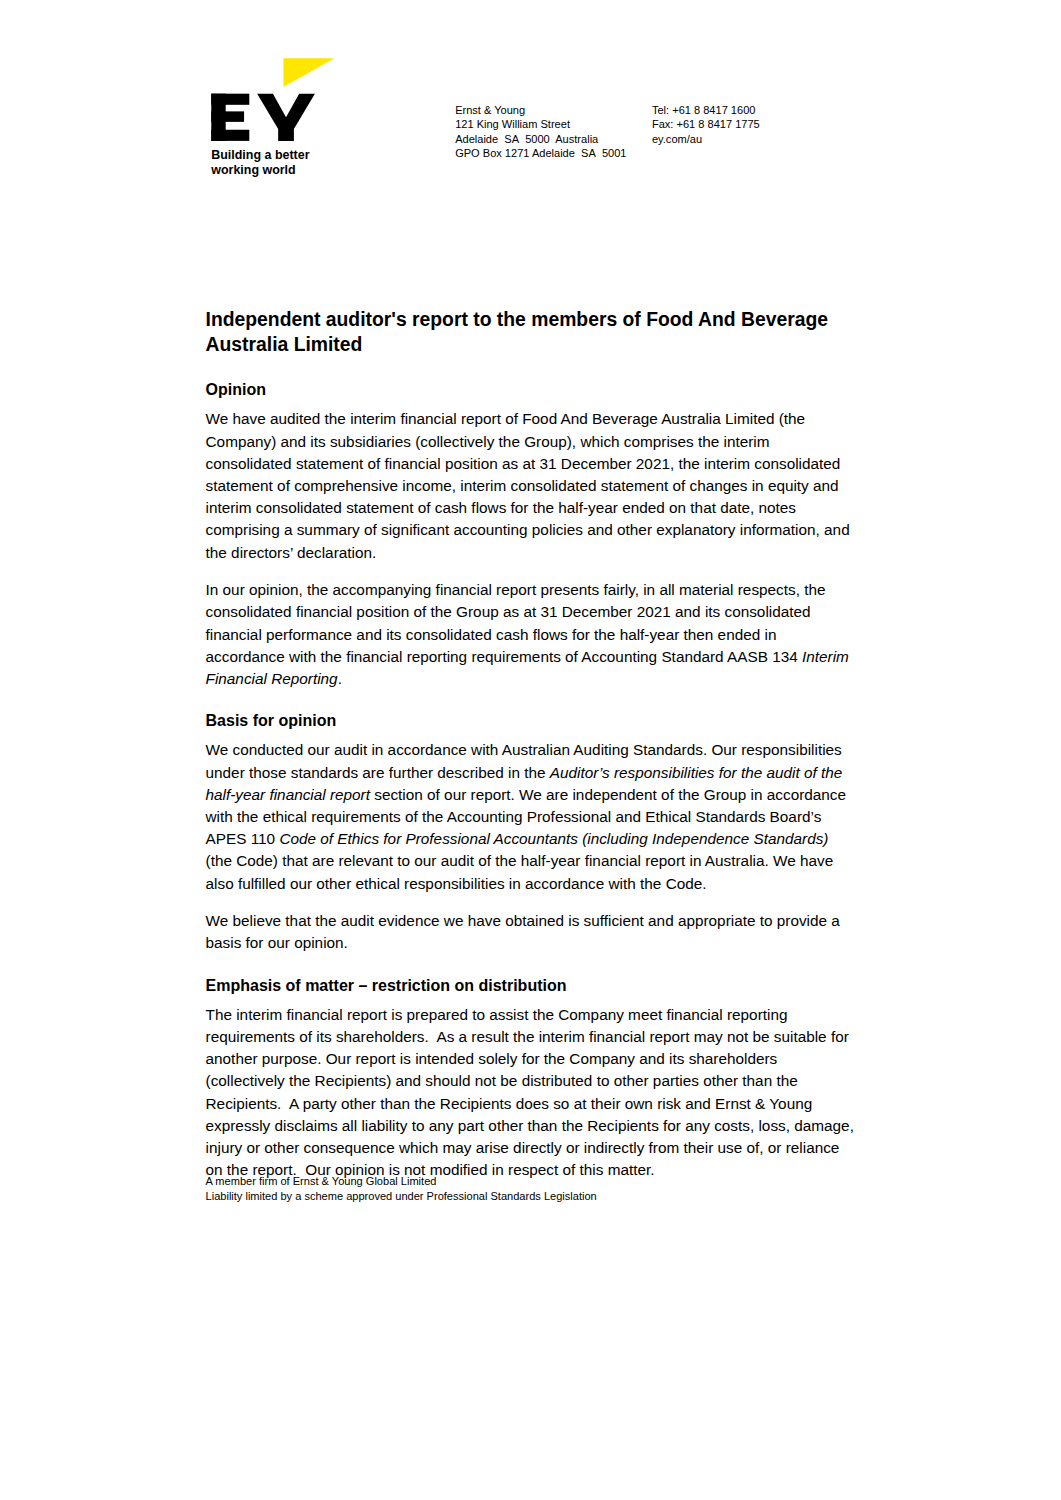Building a better working world
Ernst & Young
121 King William Street
Adelaide SA 5000 Australia
GPO Box 1271 Adelaide SA 5001
Tel: +61 8 8417 1600
Fax: +61 8 8417 1775
ey.com/au
Independent auditor's report to the members of Food And Beverage
Australia Limited
Opinion
We have audited the interim financial report of Food And Beverage Australia Limited (the Company) and its subsidiaries (collectively the Group), which comprises the interim consolidated statement of financial position as at 31 December 2021, the interim consolidated statement of comprehensive income, interim consolidated statement of changes in equity and interim consolidated statement of cash flows for the half-year ended on that date, notes comprising a summary of significant accounting policies and other explanatory information, and the directors’ declaration.
In our opinion, the accompanying financial report presents fairly, in all material respects, the consolidated financial position of the Group as at 31 December 2021 and its consolidated financial performance and its consolidated cash flows for the half-year then ended in accordance with the financial reporting requirements of Accounting Standard AASB 134 Interim Financial Reporting.
Basis for opinion
We conducted our audit in accordance with Australian Auditing Standards. Our responsibilities under those standards are further described in the Auditor’s responsibilities for the audit of the half-year financial report section of our report. We are independent of the Group in accordance with the ethical requirements of the Accounting Professional and Ethical Standards Board’s APES 110 Code of Ethics for Professional Accountants (including Independence Standards) (the Code) that are relevant to our audit of the half-year financial report in Australia. We have also fulfilled our other ethical responsibilities in accordance with the Code.
We believe that the audit evidence we have obtained is sufficient and appropriate to provide a basis for our opinion.
Emphasis of matter – restriction on distribution
The interim financial report is prepared to assist the Company meet financial reporting requirements of its shareholders. As a result the interim financial report may not be suitable for another purpose. Our report is intended solely for the Company and its shareholders (collectively the Recipients) and should not be distributed to other parties other than the Recipients. A party other than the Recipients does so at their own risk and Ernst & Young expressly disclaims all liability to any part other than the Recipients for any costs, loss, damage, injury or other consequence which may arise directly or indirectly from their use of, or reliance on the report. Our opinion is not modified in respect of this matter.
A member firm of Ernst & Young Global Limited
Liability limited by a scheme approved under Professional Standards Legislation